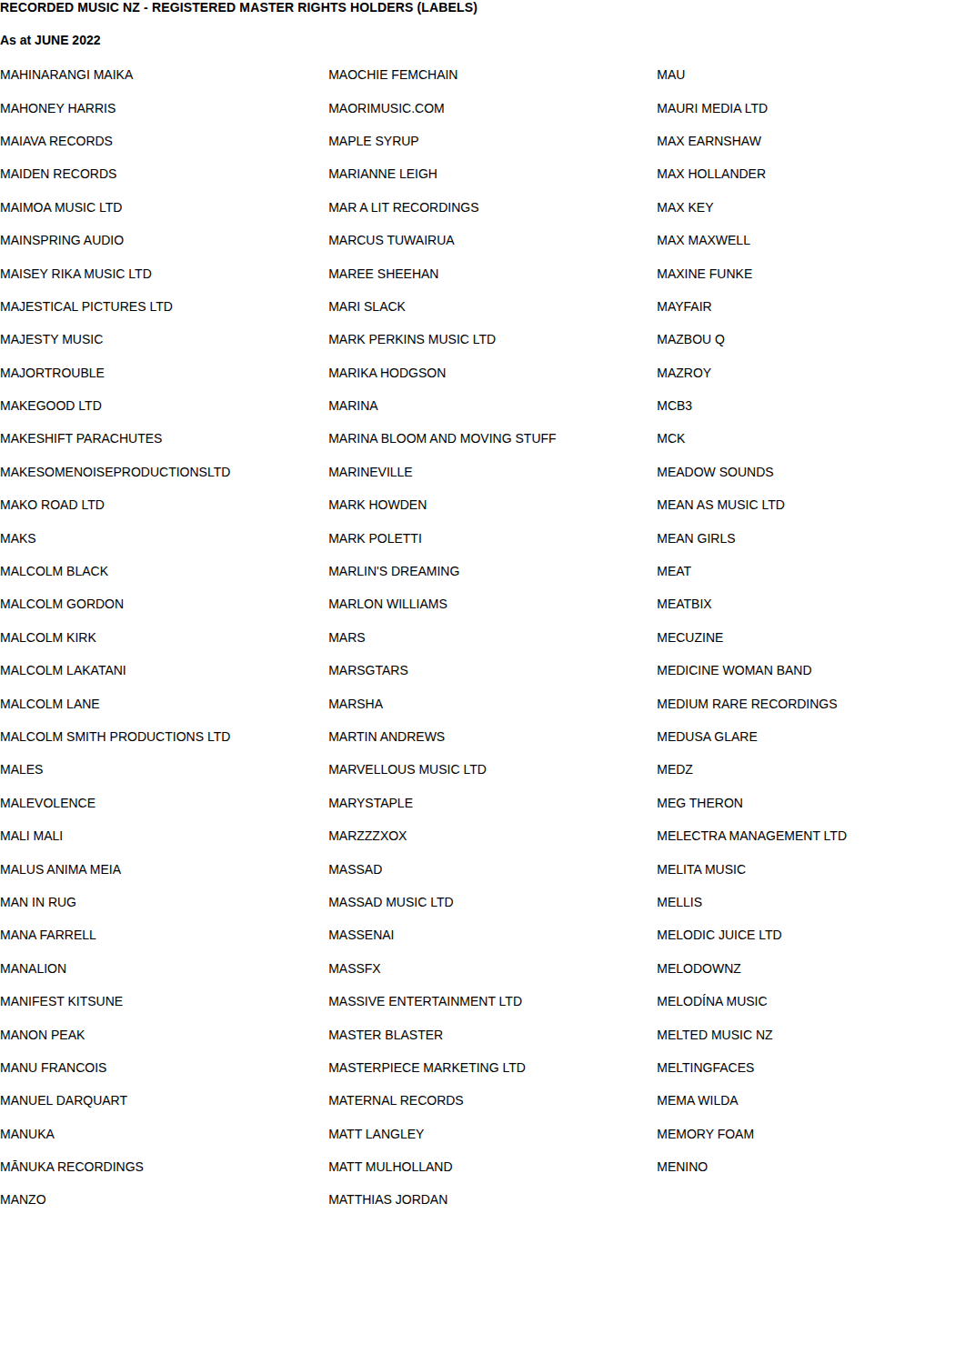RECORDED MUSIC NZ - REGISTERED MASTER RIGHTS HOLDERS (LABELS)
As at JUNE 2022
MAHINARANGI MAIKA
MAHONEY HARRIS
MAIAVA RECORDS
MAIDEN RECORDS
MAIMOA MUSIC LTD
MAINSPRING AUDIO
MAISEY RIKA MUSIC LTD
MAJESTICAL PICTURES LTD
MAJESTY MUSIC
MAJORTROUBLE
MAKEGOOD LTD
MAKESHIFT PARACHUTES
MAKESOMENOISEPRODUCTIONSLTD
MAKO ROAD LTD
MAKS
MALCOLM BLACK
MALCOLM GORDON
MALCOLM KIRK
MALCOLM LAKATANI
MALCOLM LANE
MALCOLM SMITH PRODUCTIONS LTD
MALES
MALEVOLENCE
MALI MALI
MALUS ANIMA MEIA
MAN IN RUG
MANA FARRELL
MANALION
MANIFEST KITSUNE
MANON PEAK
MANU FRANCOIS
MANUEL DARQUART
MANUKA
MĀNUKA RECORDINGS
MANZO
MAOCHIE FEMCHAIN
MAORIMUSIC.COM
MAPLE SYRUP
MARIANNE LEIGH
MAR A LIT RECORDINGS
MARCUS TUWAIRUA
MAREE SHEEHAN
MARI SLACK
MARK PERKINS MUSIC LTD
MARIKA HODGSON
MARINA
MARINA BLOOM AND MOVING STUFF
MARINEVILLE
MARK HOWDEN
MARK POLETTI
MARLIN'S DREAMING
MARLON WILLIAMS
MARS
MARSGTARS
MARSHA
MARTIN ANDREWS
MARVELLOUS MUSIC LTD
MARYSTAPLE
MARZZZXOX
MASSAD
MASSAD MUSIC LTD
MASSENAI
MASSFX
MASSIVE ENTERTAINMENT LTD
MASTER BLASTER
MASTERPIECE MARKETING LTD
MATERNAL RECORDS
MATT LANGLEY
MATT MULHOLLAND
MATTHIAS JORDAN
MAU
MAURI MEDIA LTD
MAX EARNSHAW
MAX HOLLANDER
MAX KEY
MAX MAXWELL
MAXINE FUNKE
MAYFAIR
MAZBOU Q
MAZROY
MCB3
MCK
MEADOW SOUNDS
MEAN AS MUSIC LTD
MEAN GIRLS
MEAT
MEATBIX
MECUZINE
MEDICINE WOMAN BAND
MEDIUM RARE RECORDINGS
MEDUSA GLARE
MEDZ
MEG THERON
MELECTRA MANAGEMENT LTD
MELITA MUSIC
MELLIS
MELODIC JUICE LTD
MELODOWNZ
MELODÍNA MUSIC
MELTED MUSIC NZ
MELTINGFACES
MEMA WILDA
MEMORY FOAM
MENINO